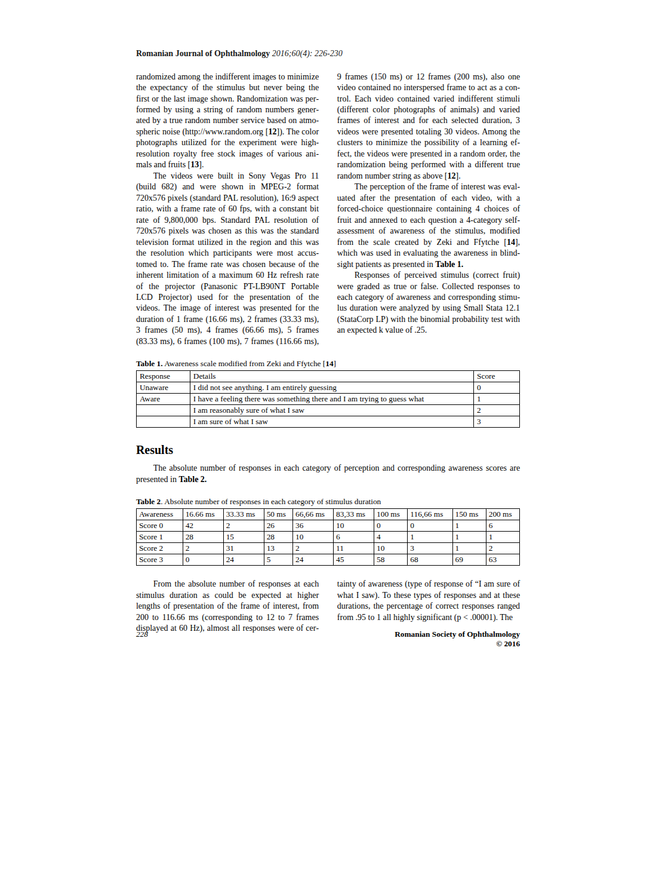Romanian Journal of Ophthalmology 2016;60(4): 226-230
randomized among the indifferent images to minimize the expectancy of the stimulus but never being the first or the last image shown. Randomization was performed by using a string of random numbers generated by a true random number service based on atmospheric noise (http://www.random.org [12]). The color photographs utilized for the experiment were high-resolution royalty free stock images of various animals and fruits [13].
The videos were built in Sony Vegas Pro 11 (build 682) and were shown in MPEG-2 format 720x576 pixels (standard PAL resolution), 16:9 aspect ratio, with a frame rate of 60 fps, with a constant bit rate of 9,800,000 bps. Standard PAL resolution of 720x576 pixels was chosen as this was the standard television format utilized in the region and this was the resolution which participants were most accustomed to. The frame rate was chosen because of the inherent limitation of a maximum 60 Hz refresh rate of the projector (Panasonic PT-LB90NT Portable LCD Projector) used for the presentation of the videos. The image of interest was presented for the duration of 1 frame (16.66 ms), 2 frames (33.33 ms), 3 frames (50 ms), 4 frames (66.66 ms), 5 frames (83.33 ms), 6 frames (100 ms), 7 frames (116.66 ms), 9 frames (150 ms) or 12 frames (200 ms), also one video contained no interspersed frame to act as a control. Each video contained varied indifferent stimuli (different color photographs of animals) and varied frames of interest and for each selected duration, 3 videos were presented totaling 30 videos. Among the clusters to minimize the possibility of a learning effect, the videos were presented in a random order, the randomization being performed with a different true random number string as above [12].
The perception of the frame of interest was evaluated after the presentation of each video, with a forced-choice questionnaire containing 4 choices of fruit and annexed to each question a 4-category self-assessment of awareness of the stimulus, modified from the scale created by Zeki and Ffytche [14], which was used in evaluating the awareness in blindsight patients as presented in Table 1.
Responses of perceived stimulus (correct fruit) were graded as true or false. Collected responses to each category of awareness and corresponding stimulus duration were analyzed by using Small Stata 12.1 (StataCorp LP) with the binomial probability test with an expected k value of .25.
Table 1. Awareness scale modified from Zeki and Ffytche [14]
| Response | Details | Score |
| Unaware | I did not see anything. I am entirely guessing | 0 |
| Aware | I have a feeling there was something there and I am trying to guess what | 1 |
| | I am reasonably sure of what I saw | 2 |
| | I am sure of what I saw | 3 |
Results
The absolute number of responses in each category of perception and corresponding awareness scores are presented in Table 2.
Table 2. Absolute number of responses in each category of stimulus duration
| Awareness | 16.66 ms | 33.33 ms | 50 ms | 66,66 ms | 83,33 ms | 100 ms | 116,66 ms | 150 ms | 200 ms |
| Score 0 | 42 | 2 | 26 | 36 | 10 | 0 | 0 | 1 | 6 |
| Score 1 | 28 | 15 | 28 | 10 | 6 | 4 | 1 | 1 | 1 |
| Score 2 | 2 | 31 | 13 | 2 | 11 | 10 | 3 | 1 | 2 |
| Score 3 | 0 | 24 | 5 | 24 | 45 | 58 | 68 | 69 | 63 |
From the absolute number of responses at each stimulus duration as could be expected at higher lengths of presentation of the frame of interest, from 200 to 116.66 ms (corresponding to 12 to 7 frames displayed at 60 Hz), almost all responses were of certainty of awareness (type of response of “I am sure of what I saw). To these types of responses and at these durations, the percentage of correct responses ranged from .95 to 1 all highly significant (p < .00001). The
228
Romanian Society of Ophthalmology
© 2016